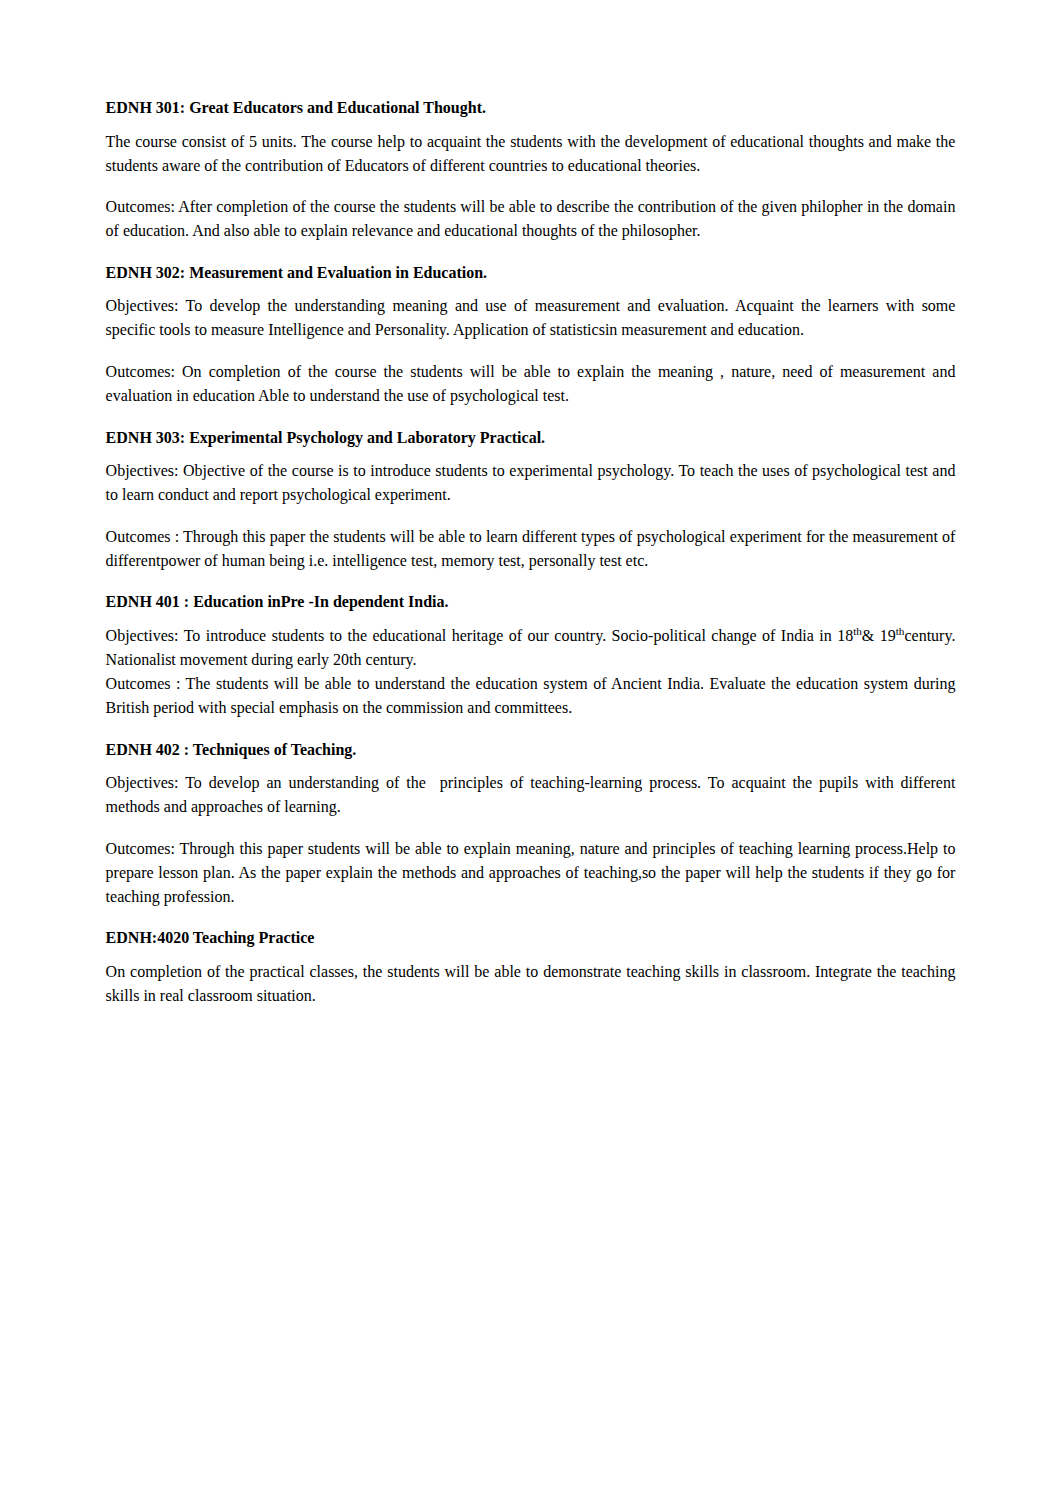EDNH 301: Great Educators and Educational Thought.
The course consist of 5 units. The course help to acquaint the students with the development of educational thoughts and make the students aware of the contribution of Educators of different countries to educational theories.
Outcomes: After completion of the course the students will be able to describe the contribution of the given philopher in the domain of education. And also able to explain relevance and educational thoughts of the philosopher.
EDNH 302: Measurement and Evaluation in Education.
Objectives: To develop the understanding meaning and use of measurement and evaluation. Acquaint the learners with some specific tools to measure Intelligence and Personality. Application of statisticsin measurement and education.
Outcomes: On completion of the course the students will be able to explain the meaning , nature, need of measurement and evaluation in education Able to understand the use of psychological test.
EDNH 303: Experimental Psychology and Laboratory Practical.
Objectives: Objective of the course is to introduce students to experimental psychology. To teach the uses of psychological test and to learn conduct and report psychological experiment.
Outcomes : Through this paper the students will be able to learn different types of psychological experiment for the measurement of differentpower of human being i.e. intelligence test, memory test, personally test etc.
EDNH 401 : Education inPre -In dependent India.
Objectives: To introduce students to the educational heritage of our country. Socio-political change of India in 18th& 19thcentury. Nationalist movement during early 20th century.
Outcomes : The students will be able to understand the education system of Ancient India. Evaluate the education system during British period with special emphasis on the commission and committees.
EDNH 402 : Techniques of Teaching.
Objectives: To develop an understanding of the principles of teaching-learning process. To acquaint the pupils with different methods and approaches of learning.
Outcomes: Through this paper students will be able to explain meaning, nature and principles of teaching learning process.Help to prepare lesson plan. As the paper explain the methods and approaches of teaching,so the paper will help the students if they go for teaching profession.
EDNH:4020 Teaching Practice
On completion of the practical classes, the students will be able to demonstrate teaching skills in classroom. Integrate the teaching skills in real classroom situation.